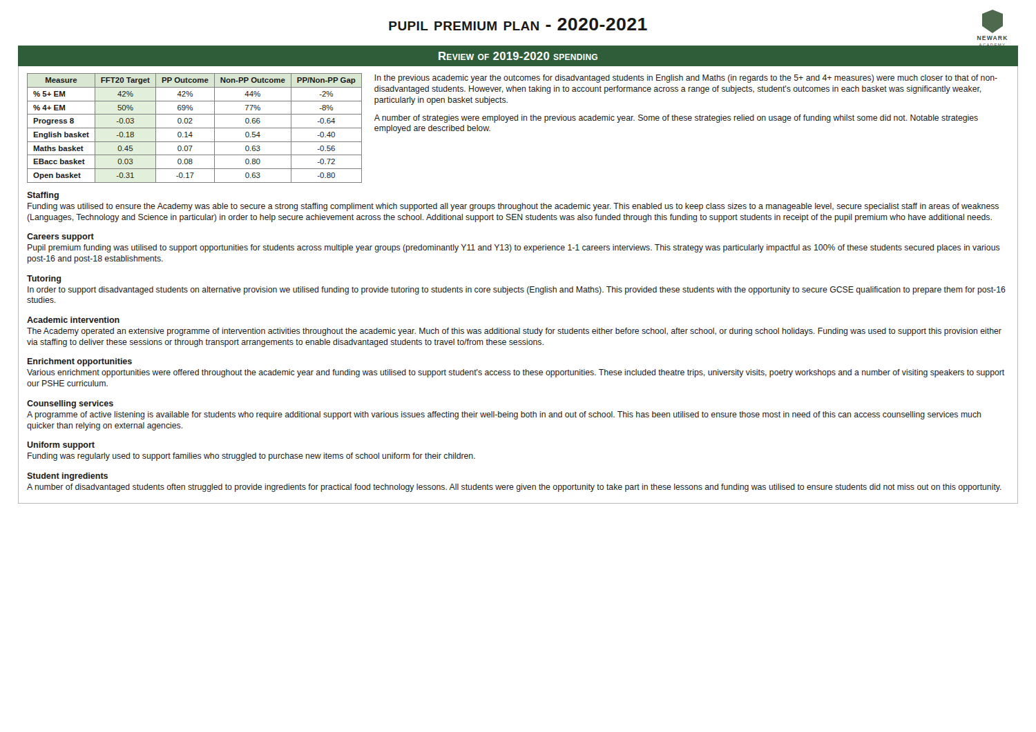NEWARK ACADEMY
Pupil Premium Plan - 2020-2021
Review of 2019-2020 spending
| Measure | FFT20 Target | PP Outcome | Non-PP Outcome | PP/Non-PP Gap |
| --- | --- | --- | --- | --- |
| % 5+ EM | 42% | 42% | 44% | -2% |
| % 4+ EM | 50% | 69% | 77% | -8% |
| Progress 8 | -0.03 | 0.02 | 0.66 | -0.64 |
| English basket | -0.18 | 0.14 | 0.54 | -0.40 |
| Maths basket | 0.45 | 0.07 | 0.63 | -0.56 |
| EBacc basket | 0.03 | 0.08 | 0.80 | -0.72 |
| Open basket | -0.31 | -0.17 | 0.63 | -0.80 |
In the previous academic year the outcomes for disadvantaged students in English and Maths (in regards to the 5+ and 4+ measures) were much closer to that of non-disadvantaged students. However, when taking in to account performance across a range of subjects, student's outcomes in each basket was significantly weaker, particularly in open basket subjects.
A number of strategies were employed in the previous academic year. Some of these strategies relied on usage of funding whilst some did not. Notable strategies employed are described below.
Staffing
Funding was utilised to ensure the Academy was able to secure a strong staffing compliment which supported all year groups throughout the academic year. This enabled us to keep class sizes to a manageable level, secure specialist staff in areas of weakness (Languages, Technology and Science in particular) in order to help secure achievement across the school. Additional support to SEN students was also funded through this funding to support students in receipt of the pupil premium who have additional needs.
Careers support
Pupil premium funding was utilised to support opportunities for students across multiple year groups (predominantly Y11 and Y13) to experience 1-1 careers interviews. This strategy was particularly impactful as 100% of these students secured places in various post-16 and post-18 establishments.
Tutoring
In order to support disadvantaged students on alternative provision we utilised funding to provide tutoring to students in core subjects (English and Maths). This provided these students with the opportunity to secure GCSE qualification to prepare them for post-16 studies.
Academic intervention
The Academy operated an extensive programme of intervention activities throughout the academic year. Much of this was additional study for students either before school, after school, or during school holidays. Funding was used to support this provision either via staffing to deliver these sessions or through transport arrangements to enable disadvantaged students to travel to/from these sessions.
Enrichment opportunities
Various enrichment opportunities were offered throughout the academic year and funding was utilised to support student's access to these opportunities. These included theatre trips, university visits, poetry workshops and a number of visiting speakers to support our PSHE curriculum.
Counselling services
A programme of active listening is available for students who require additional support with various issues affecting their well-being both in and out of school. This has been utilised to ensure those most in need of this can access counselling services much quicker than relying on external agencies.
Uniform support
Funding was regularly used to support families who struggled to purchase new items of school uniform for their children.
Student ingredients
A number of disadvantaged students often struggled to provide ingredients for practical food technology lessons. All students were given the opportunity to take part in these lessons and funding was utilised to ensure students did not miss out on this opportunity.